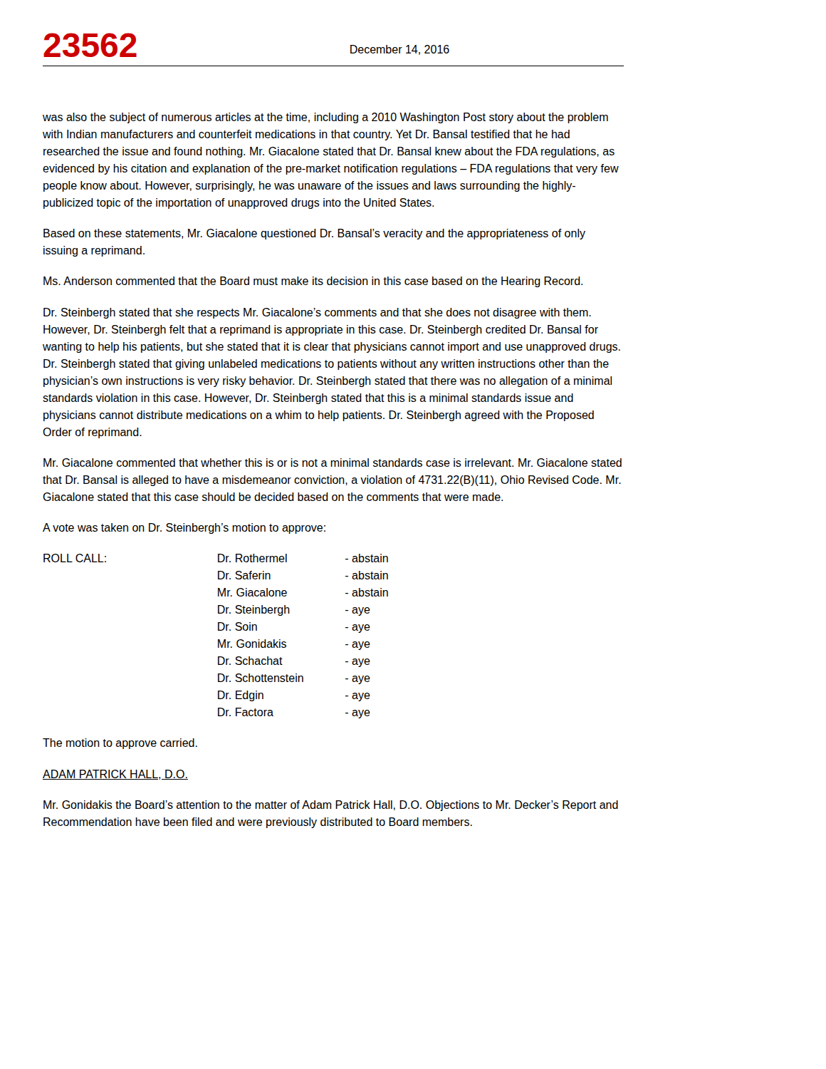23562
December 14, 2016
was also the subject of numerous articles at the time, including a 2010 Washington Post story about the problem with Indian manufacturers and counterfeit medications in that country. Yet Dr. Bansal testified that he had researched the issue and found nothing. Mr. Giacalone stated that Dr. Bansal knew about the FDA regulations, as evidenced by his citation and explanation of the pre-market notification regulations – FDA regulations that very few people know about. However, surprisingly, he was unaware of the issues and laws surrounding the highly-publicized topic of the importation of unapproved drugs into the United States.
Based on these statements, Mr. Giacalone questioned Dr. Bansal’s veracity and the appropriateness of only issuing a reprimand.
Ms. Anderson commented that the Board must make its decision in this case based on the Hearing Record.
Dr. Steinbergh stated that she respects Mr. Giacalone’s comments and that she does not disagree with them. However, Dr. Steinbergh felt that a reprimand is appropriate in this case. Dr. Steinbergh credited Dr. Bansal for wanting to help his patients, but she stated that it is clear that physicians cannot import and use unapproved drugs. Dr. Steinbergh stated that giving unlabeled medications to patients without any written instructions other than the physician’s own instructions is very risky behavior. Dr. Steinbergh stated that there was no allegation of a minimal standards violation in this case. However, Dr. Steinbergh stated that this is a minimal standards issue and physicians cannot distribute medications on a whim to help patients. Dr. Steinbergh agreed with the Proposed Order of reprimand.
Mr. Giacalone commented that whether this is or is not a minimal standards case is irrelevant. Mr. Giacalone stated that Dr. Bansal is alleged to have a misdemeanor conviction, a violation of 4731.22(B)(11), Ohio Revised Code. Mr. Giacalone stated that this case should be decided based on the comments that were made.
A vote was taken on Dr. Steinbergh’s motion to approve:
| ROLL CALL: | Dr. Rothermel | - abstain |
| | Dr. Saferin | - abstain |
| | Mr. Giacalone | - abstain |
| | Dr. Steinbergh | - aye |
| | Dr. Soin | - aye |
| | Mr. Gonidakis | - aye |
| | Dr. Schachat | - aye |
| | Dr. Schottenstein | - aye |
| | Dr. Edgin | - aye |
| | Dr. Factora | - aye |
The motion to approve carried.
ADAM PATRICK HALL, D.O.
Mr. Gonidakis the Board’s attention to the matter of Adam Patrick Hall, D.O. Objections to Mr. Decker’s Report and Recommendation have been filed and were previously distributed to Board members.